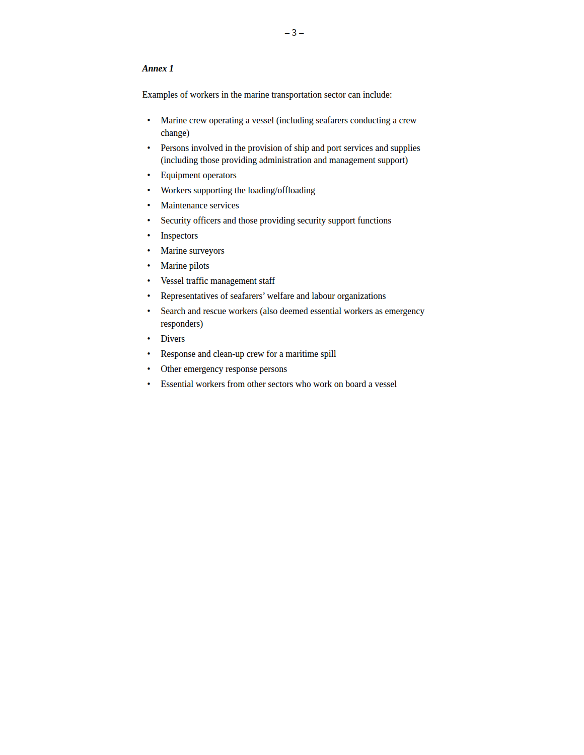– 3 –
Annex 1
Examples of workers in the marine transportation sector can include:
Marine crew operating a vessel (including seafarers conducting a crew change)
Persons involved in the provision of ship and port services and supplies (including those providing administration and management support)
Equipment operators
Workers supporting the loading/offloading
Maintenance services
Security officers and those providing security support functions
Inspectors
Marine surveyors
Marine pilots
Vessel traffic management staff
Representatives of seafarers’ welfare and labour organizations
Search and rescue workers (also deemed essential workers as emergency responders)
Divers
Response and clean-up crew for a maritime spill
Other emergency response persons
Essential workers from other sectors who work on board a vessel